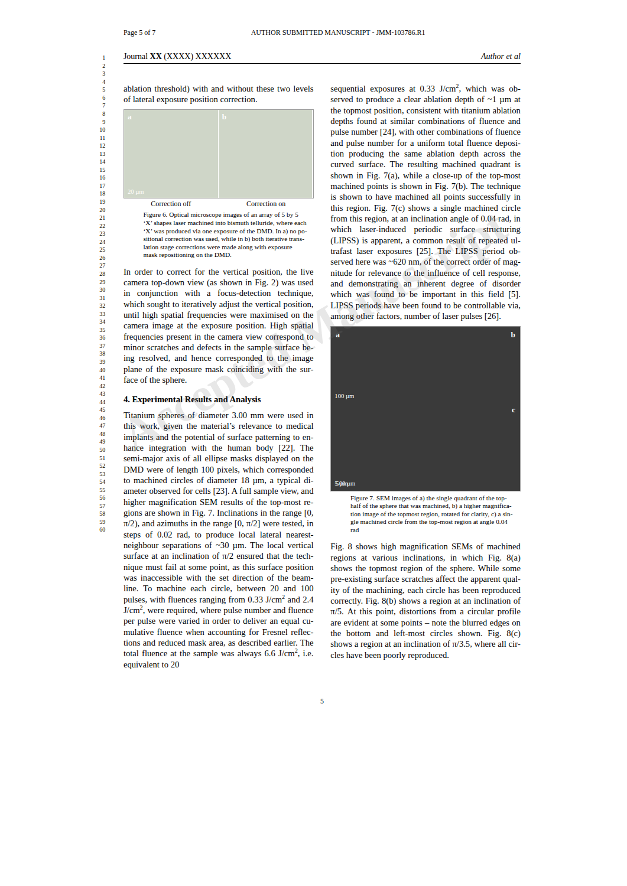Accepted Manuscript
1
2
3
4
5
6
7
8
9
10
11
12
13
14
15
16
17
18
19
20
21
22
23
24
25
26
27
28
29
30
31
32
33
34
35
36
37
38
39
40
41
42
43
44
45
46
47
48
49
50
51
52
53
54
55
56
57
58
59
60
Page 5 of 7
AUTHOR SUBMITTED MANUSCRIPT - JMM-103786.R1
Journal XX (XXXX) XXXXXX
Author et al
ablation threshold) with and without these two levels of lateral exposure position correction.
a 20 µm
b
Correction off
Correction on
Figure 6. Optical microscope images of an array of 5 by 5 ‘X’ shapes laser machined into bismuth telluride, where each ‘X’ was produced via one exposure of the DMD. In a) no positional correction was used, while in b) both iterative translation stage corrections were made along with exposure mask repositioning on the DMD.
In order to correct for the vertical position, the live camera top-down view (as shown in Fig. 2) was used in conjunction with a focus-detection technique, which sought to iteratively adjust the vertical position, until high spatial frequencies were maximised on the camera image at the exposure position. High spatial frequencies present in the camera view correspond to minor scratches and defects in the sample surface being resolved, and hence corresponded to the image plane of the exposure mask coinciding with the surface of the sphere.
4. Experimental Results and Analysis
Titanium spheres of diameter 3.00 mm were used in this work, given the material’s relevance to medical implants and the potential of surface patterning to enhance integration with the human body [22]. The semi-major axis of all ellipse masks displayed on the DMD were of length 100 pixels, which corresponded to machined circles of diameter 18 µm, a typical diameter observed for cells [23]. A full sample view, and higher magnification SEM results of the top-most regions are shown in Fig. 7. Inclinations in the range [0, π/2), and azimuths in the range [0, π/2] were tested, in steps of 0.02 rad, to produce local lateral nearest-neighbour separations of ~30 µm. The local vertical surface at an inclination of π/2 ensured that the technique must fail at some point, as this surface position was inaccessible with the set direction of the beamline. To machine each circle, between 20 and 100 pulses, with fluences ranging from 0.33 J/cm2 and 2.4 J/cm2, were required, where pulse number and fluence per pulse were varied in order to deliver an equal cumulative fluence when accounting for Fresnel reflections and reduced mask area, as described earlier. The total fluence at the sample was always 6.6 J/cm2, i.e. equivalent to 20
sequential exposures at 0.33 J/cm2, which was observed to produce a clear ablation depth of ~1 µm at the topmost position, consistent with titanium ablation depths found at similar combinations of fluence and pulse number [24], with other combinations of fluence and pulse number for a uniform total fluence deposition producing the same ablation depth across the curved surface. The resulting machined quadrant is shown in Fig. 7(a), while a close-up of the top-most machined points is shown in Fig. 7(b). The technique is shown to have machined all points successfully in this region. Fig. 7(c) shows a single machined circle from this region, at an inclination angle of 0.04 rad, in which laser-induced periodic surface structuring (LIPSS) is apparent, a common result of repeated ultrafast laser exposures [25]. The LIPSS period observed here was ~620 nm, of the correct order of magnitude for relevance to the influence of cell response, and demonstrating an inherent degree of disorder which was found to be important in this field [5]. LIPSS periods have been found to be controllable via, among other factors, number of laser pulses [26].
a b c 500 µm 100 µm 5 µm
Figure 7. SEM images of a) the single quadrant of the top-half of the sphere that was machined, b) a higher magnification image of the topmost region, rotated for clarity, c) a single machined circle from the top-most region at angle 0.04 rad
Fig. 8 shows high magnification SEMs of machined regions at various inclinations, in which Fig. 8(a) shows the topmost region of the sphere. While some pre-existing surface scratches affect the apparent quality of the machining, each circle has been reproduced correctly. Fig. 8(b) shows a region at an inclination of π/5. At this point, distortions from a circular profile are evident at some points – note the blurred edges on the bottom and left-most circles shown. Fig. 8(c) shows a region at an inclination of π/3.5, where all circles have been poorly reproduced.
5